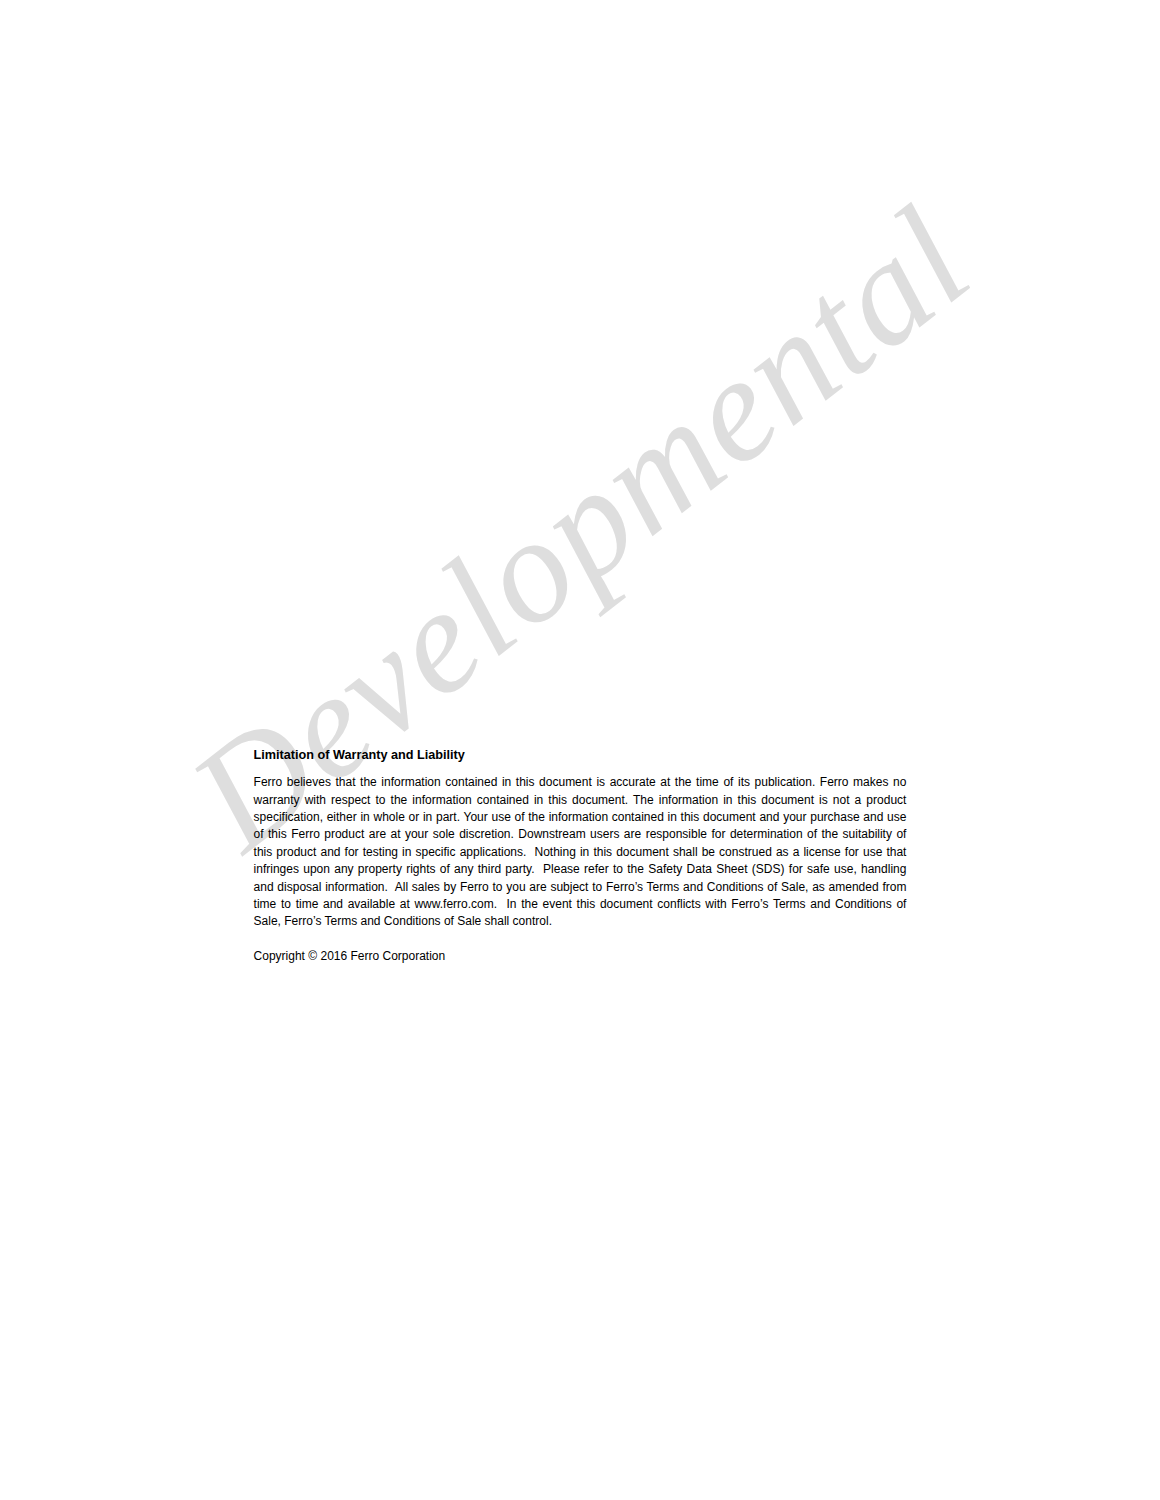Developmental
Limitation of Warranty and Liability
Ferro believes that the information contained in this document is accurate at the time of its publication. Ferro makes no warranty with respect to the information contained in this document. The information in this document is not a product specification, either in whole or in part. Your use of the information contained in this document and your purchase and use of this Ferro product are at your sole discretion. Downstream users are responsible for determination of the suitability of this product and for testing in specific applications. Nothing in this document shall be construed as a license for use that infringes upon any property rights of any third party. Please refer to the Safety Data Sheet (SDS) for safe use, handling and disposal information. All sales by Ferro to you are subject to Ferro’s Terms and Conditions of Sale, as amended from time to time and available at www.ferro.com. In the event this document conflicts with Ferro’s Terms and Conditions of Sale, Ferro’s Terms and Conditions of Sale shall control.
Copyright © 2016 Ferro Corporation